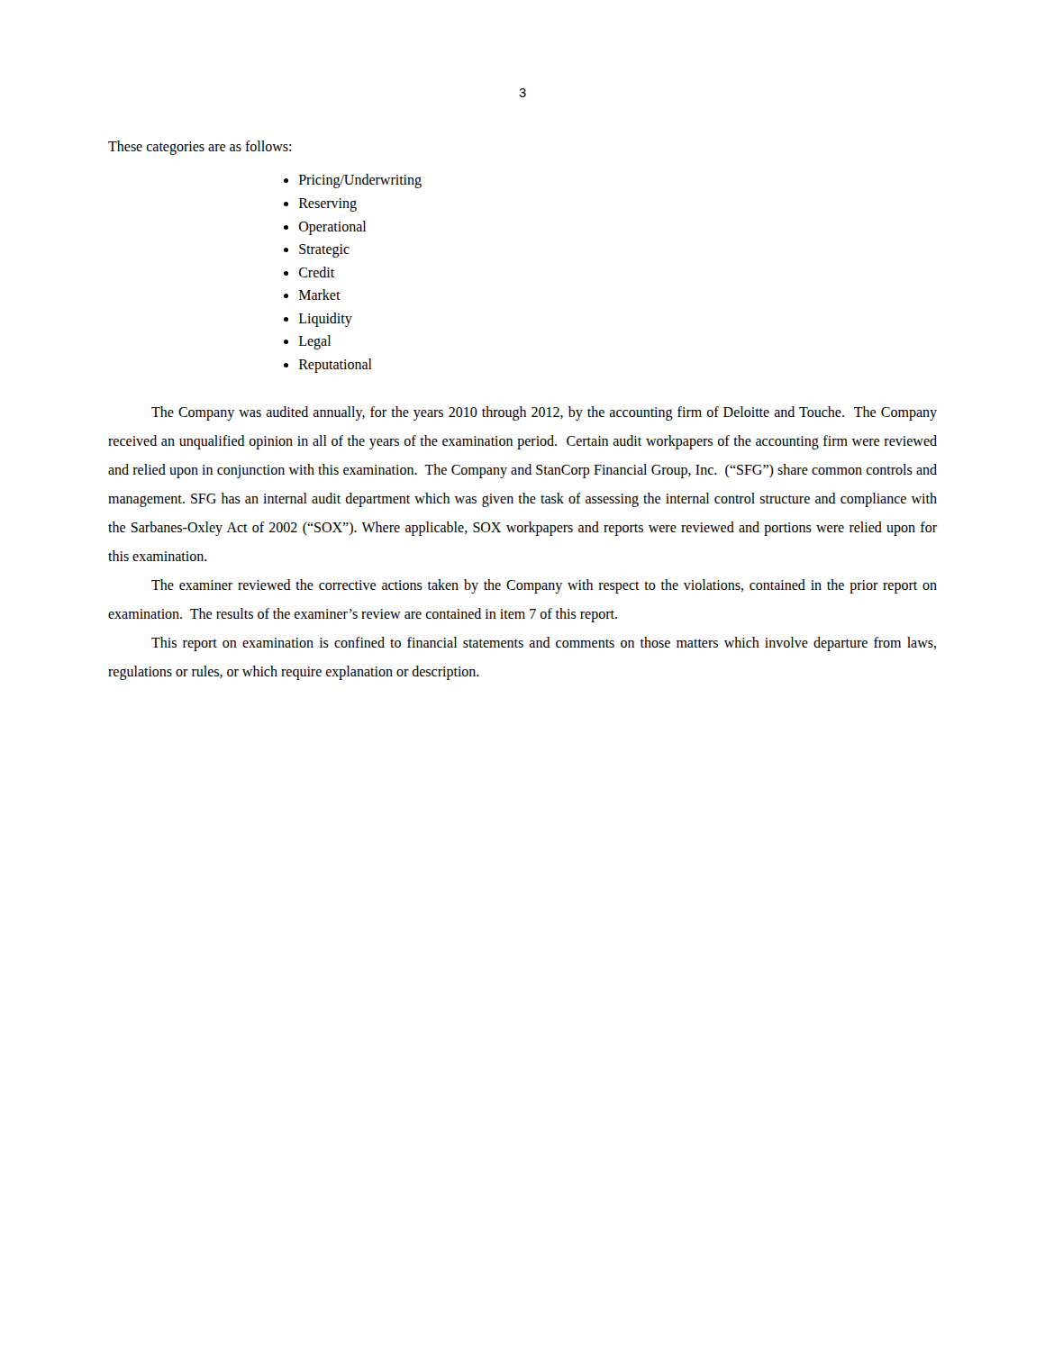3
These categories are as follows:
Pricing/Underwriting
Reserving
Operational
Strategic
Credit
Market
Liquidity
Legal
Reputational
The Company was audited annually, for the years 2010 through 2012, by the accounting firm of Deloitte and Touche. The Company received an unqualified opinion in all of the years of the examination period. Certain audit workpapers of the accounting firm were reviewed and relied upon in conjunction with this examination. The Company and StanCorp Financial Group, Inc. (“SFG”) share common controls and management. SFG has an internal audit department which was given the task of assessing the internal control structure and compliance with the Sarbanes-Oxley Act of 2002 (“SOX”). Where applicable, SOX workpapers and reports were reviewed and portions were relied upon for this examination.
The examiner reviewed the corrective actions taken by the Company with respect to the violations, contained in the prior report on examination. The results of the examiner’s review are contained in item 7 of this report.
This report on examination is confined to financial statements and comments on those matters which involve departure from laws, regulations or rules, or which require explanation or description.